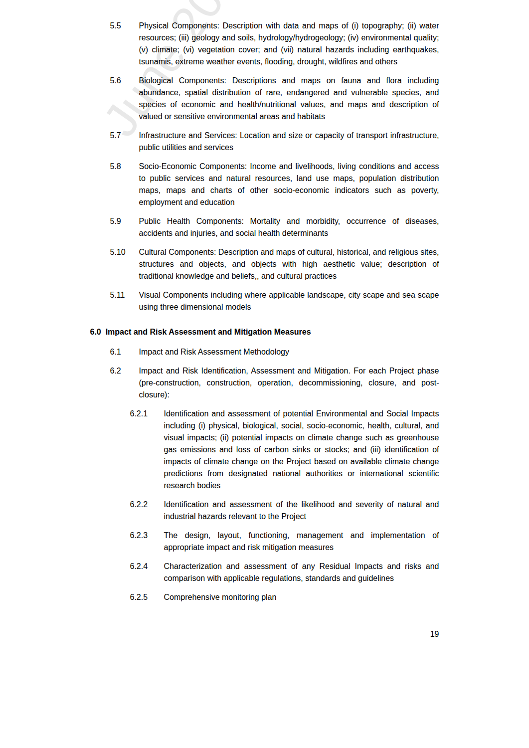June 2015 Draft
5.5
Physical Components: Description with data and maps of (i) topography; (ii) water resources; (iii) geology and soils, hydrology/hydrogeology; (iv) environmental quality; (v) climate; (vi) vegetation cover; and (vii) natural hazards including earthquakes, tsunamis, extreme weather events, flooding, drought, wildfires and others
5.6
Biological Components: Descriptions and maps on fauna and flora including abundance, spatial distribution of rare, endangered and vulnerable species, and species of economic and health/nutritional values, and maps and description of valued or sensitive environmental areas and habitats
5.7
Infrastructure and Services: Location and size or capacity of transport infrastructure, public utilities and services
5.8
Socio-Economic Components: Income and livelihoods, living conditions and access to public services and natural resources, land use maps, population distribution maps, maps and charts of other socio-economic indicators such as poverty, employment and education
5.9
Public Health Components: Mortality and morbidity, occurrence of diseases, accidents and injuries, and social health determinants
5.10
Cultural Components: Description and maps of cultural, historical, and religious sites, structures and objects, and objects with high aesthetic value; description of traditional knowledge and beliefs,, and cultural practices
5.11
Visual Components including where applicable landscape, city scape and sea scape using three dimensional models
6.0 Impact and Risk Assessment and Mitigation Measures
6.1
Impact and Risk Assessment Methodology
6.2
Impact and Risk Identification, Assessment and Mitigation. For each Project phase (pre-construction, construction, operation, decommissioning, closure, and post-closure):
6.2.1
Identification and assessment of potential Environmental and Social Impacts including (i) physical, biological, social, socio-economic, health, cultural, and visual impacts; (ii) potential impacts on climate change such as greenhouse gas emissions and loss of carbon sinks or stocks; and (iii) identification of impacts of climate change on the Project based on available climate change predictions from designated national authorities or international scientific research bodies
6.2.2
Identification and assessment of the likelihood and severity of natural and industrial hazards relevant to the Project
6.2.3
The design, layout, functioning, management and implementation of appropriate impact and risk mitigation measures
6.2.4
Characterization and assessment of any Residual Impacts and risks and comparison with applicable regulations, standards and guidelines
6.2.5
Comprehensive monitoring plan
19